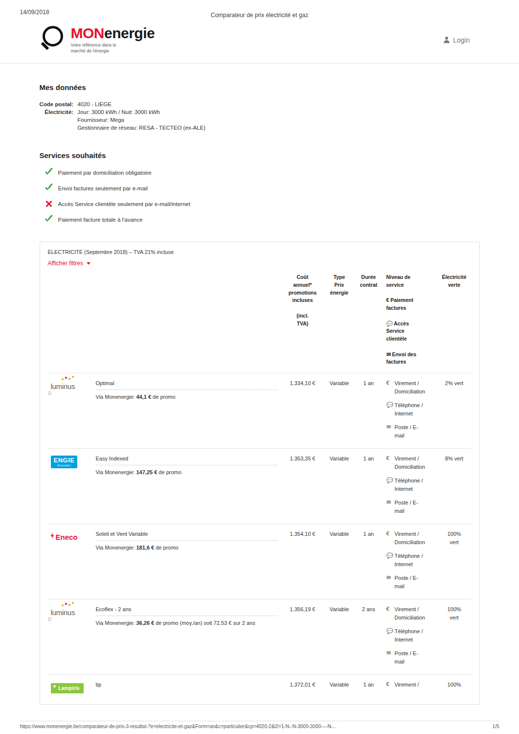14/09/2018
Comparateur de prix électricité et gaz
MON energie
Votre référence dans le
marché de l'énergie
Login
Mes données
| Code postal: | 4020 - LIEGE |
| Électricité: | Jour: 3000 kWh / Nuit: 3000 kWh |
| | Fournisseur: Mega |
| | Gestionnaire de réseau: RESA - TECTEO (ex-ALE) |
Services souhaités
Paiement par domiciliation obligatoire
Envoi factures seulement par e-mail
Accès Service clientèle seulement par e-mail/internet
Paiement facture totale à l'avance
ÉLECTRICITÉ (Septembre 2018) – TVA 21% incluse
Afficher filtres
| | | Coût annuel* promotions incluses (incl. TVA) | Type Prix énergie | Durée contrat | Niveau de service € Paiement factures 💬 Accès Service clientèle ✉ Envoi des factures | Électricité verte |
| --- | --- | --- | --- | --- | --- | --- |
| luminus | Optimal Via Monenergie: 44,1 € de promo | 1.334,10 € | Variable | 1 an | € Virement / Domiciliation 💬 Téléphone / Internet ✉ Poste / E- mail | 2% vert |
| ENGIE Electrabel | Easy Indexed Via Monenergie: 147,25 € de promo | 1.353,35 € | Variable | 1 an | € Virement / Domiciliation 💬 Téléphone / Internet ✉ Poste / E- mail | 8% vert |
| Eneco | Soleil et Vent Variable Via Monenergie: 181,6 € de promo | 1.354,10 € | Variable | 1 an | € Virement / Domiciliation 💬 Téléphone / Internet ✉ Poste / E- mail | 100% vert |
| luminus | Ecoflex - 2 ans Via Monenergie: 36,26 € de promo (moy./an) soit 72,53 € sur 2 ans | 1.356,19 € | Variable | 2 ans | € Virement / Domiciliation 💬 Téléphone / Internet ✉ Poste / E- mail | 100% vert |
| Lampiris | tip | 1.372,01 € | Variable | 1 an | € Virement / | 100% |
https://www.monenergie.be/comparateur-de-prix-3-resultat-?e=electricite-et-gaz&Form=an&c=particulier&cp=4020-2&l2=1-N--N-3000-3000----N-...
1/5